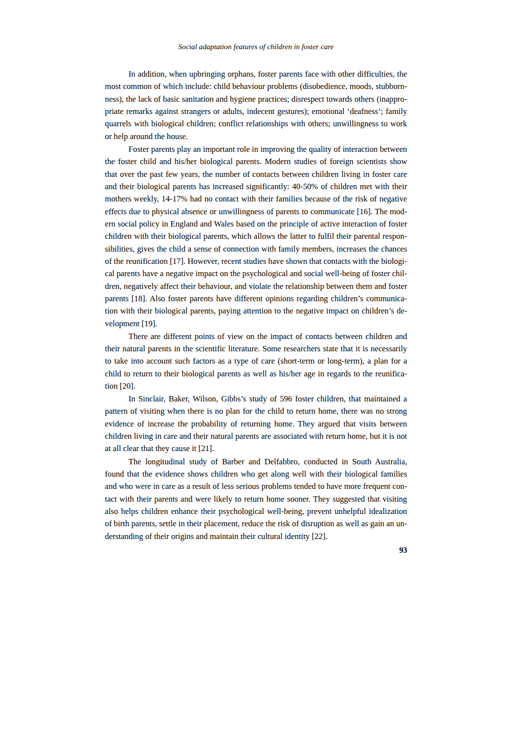Social adaptation features of children in foster care
In addition, when upbringing orphans, foster parents face with other difficulties, the most common of which include: child behaviour problems (disobedience, moods, stubbornness), the lack of basic sanitation and hygiene practices; disrespect towards others (inappropriate remarks against strangers or adults, indecent gestures); emotional ‘deafness’; family quarrels with biological children; conflict relationships with others; unwillingness to work or help around the house.
Foster parents play an important role in improving the quality of interaction between the foster child and his/her biological parents. Modern studies of foreign scientists show that over the past few years, the number of contacts between children living in foster care and their biological parents has increased significantly: 40-50% of children met with their mothers weekly, 14-17% had no contact with their families because of the risk of negative effects due to physical absence or unwillingness of parents to communicate [16]. The modern social policy in England and Wales based on the principle of active interaction of foster children with their biological parents, which allows the latter to fulfil their parental responsibilities, gives the child a sense of connection with family members, increases the chances of the reunification [17]. However, recent studies have shown that contacts with the biological parents have a negative impact on the psychological and social well-being of foster children, negatively affect their behaviour, and violate the relationship between them and foster parents [18]. Also foster parents have different opinions regarding children’s communication with their biological parents, paying attention to the negative impact on children’s development [19].
There are different points of view on the impact of contacts between children and their natural parents in the scientific literature. Some researchers state that it is necessarily to take into account such factors as a type of care (short-term or long-term), a plan for a child to return to their biological parents as well as his/her age in regards to the reunification [20].
In Sinclair, Baker, Wilson, Gibbs’s study of 596 foster children, that maintained a pattern of visiting when there is no plan for the child to return home, there was no strong evidence of increase the probability of returning home. They argued that visits between children living in care and their natural parents are associated with return home, but it is not at all clear that they cause it [21].
The longitudinal study of Barber and Delfabbro, conducted in South Australia, found that the evidence shows children who get along well with their biological families and who were in care as a result of less serious problems tended to have more frequent contact with their parents and were likely to return home sooner. They suggested that visiting also helps children enhance their psychological well-being, prevent unhelpful idealization of birth parents, settle in their placement, reduce the risk of disruption as well as gain an understanding of their origins and maintain their cultural identity [22].
93